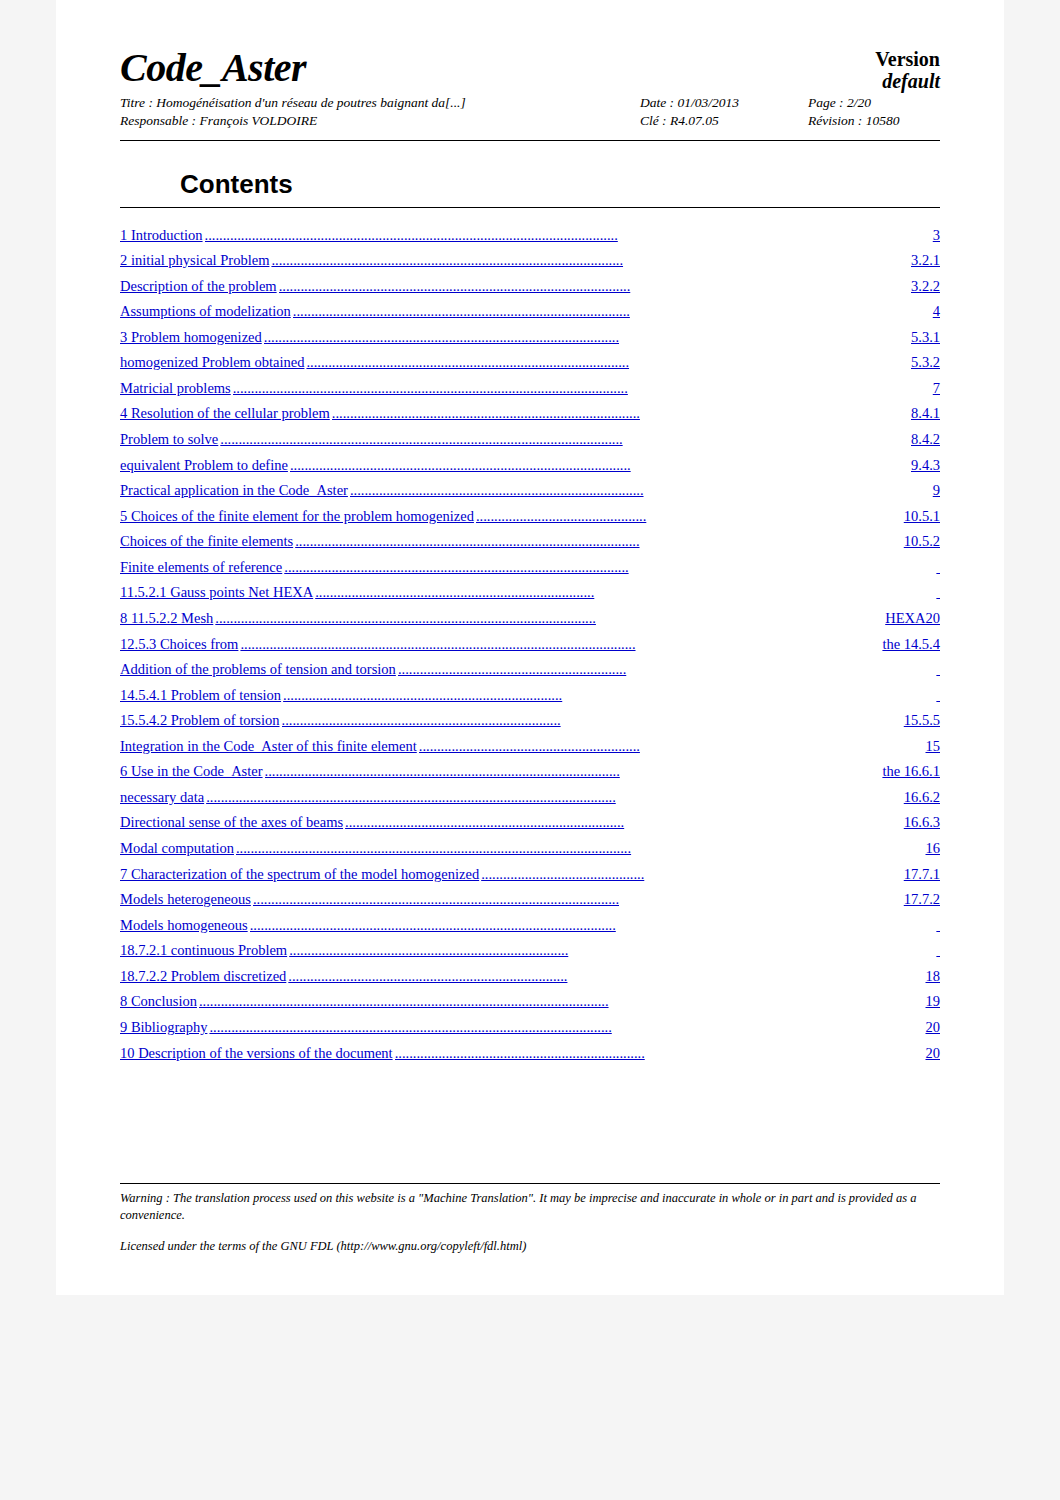Code_Aster
Version
default
Titre : Homogénéisation d'un réseau de poutres baignant da[...]
Responsable : François VOLDOIRE
Date : 01/03/2013 Page : 2/20
Clé : R4.07.05 Révision : 10580
Contents
1 Introduction .................................................................................................................. 3
2 initial physical Problem ................................................................................................. 3.2.1
Description of the problem ................................................................................................. 3.2.2
Assumptions of modelization ............................................................................................. 4
3 Problem homogenized .................................................................................................. 5.3.1
homogenized Problem obtained ......................................................................................... 5.3.2
Matricial problems ............................................................................................................. 7
4 Resolution of the cellular problem ..................................................................................... 8.4.1
Problem to solve ............................................................................................................... 8.4.2
equivalent Problem to define .............................................................................................. 9.4.3
Practical application in the Code_Aster ................................................................................. 9
5 Choices of the finite element for the problem homogenized ............................................... 10.5.1
Choices of the finite elements ............................................................................................... 10.5.2
Finite elements of reference ...............................................................................................
11.5.2.1 Gauss points Net HEXA .............................................................................
8 11.5.2.2 Mesh ......................................................................................................... HEXA20
12.5.3 Choices from ............................................................................................................. the 14.5.4
Addition of the problems of tension and torsion ...............................................................
14.5.4.1 Problem of tension .............................................................................
15.5.4.2 Problem of torsion ............................................................................. 15.5.5
Integration in the Code_Aster of this finite element ............................................................. 15
6 Use in the Code_Aster .................................................................................................. the 16.6.1
necessary data ................................................................................................................. 16.6.2
Directional sense of the axes of beams ............................................................................. 16.6.3
Modal computation ............................................................................................................. 16
7 Characterization of the spectrum of the model homogenized ............................................. 17.7.1
Models heterogeneous ..................................................................................................... 17.7.2
Models homogeneous .....................................................................................................
18.7.2.1 continuous Problem .............................................................................
18.7.2.2 Problem discretized ............................................................................. 18
8 Conclusion ................................................................................................................. 19
9 Bibliography ............................................................................................................... 20
10 Description of the versions of the document ..................................................................... 20
Warning : The translation process used on this website is a "Machine Translation". It may be imprecise and inaccurate in whole or in part and is provided as a convenience.
Licensed under the terms of the GNU FDL (http://www.gnu.org/copyleft/fdl.html)